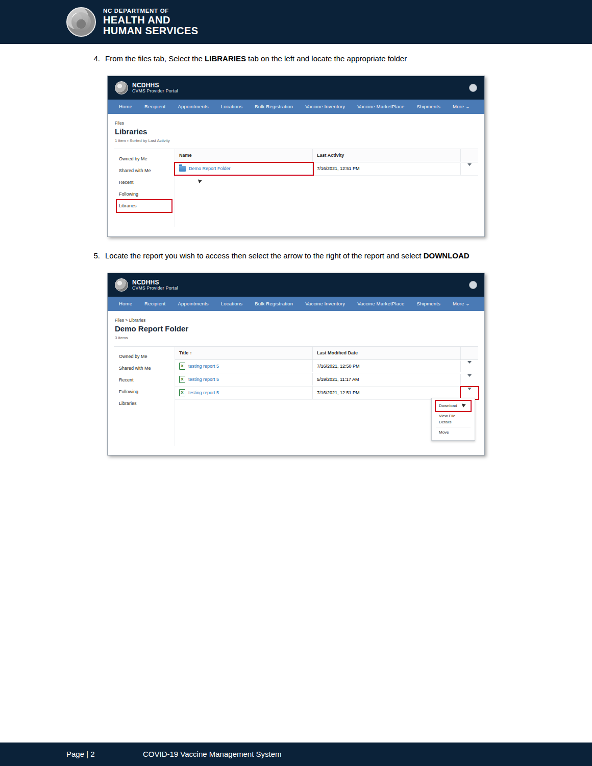NC Department of Health and Human Services
4.
From the files tab, Select the LIBRARIES tab on the left and locate the appropriate folder
NCDHHS
CVMS Provider Portal
Home Recipient Appointments Locations Bulk Registration Vaccine Inventory Vaccine MarketPlace Shipments More ⌄
Files
Libraries
1 item • Sorted by Last Activity
Owned by Me
Shared with Me
Recent
Following
Libraries
Name
Last Activity
Demo Report Folder
7/16/2021, 12:51 PM
5.
Locate the report you wish to access then select the arrow to the right of the report and select DOWNLOAD
NCDHHS
CVMS Provider Portal
Home Recipient Appointments Locations Bulk Registration Vaccine Inventory Vaccine MarketPlace Shipments More ⌄
Files > Libraries
Demo Report Folder
3 items
Owned by Me
Shared with Me
Recent
Following
Libraries
Title ↑
Last Modified Date
testing report 5
7/16/2021, 12:50 PM
testing report 5
5/19/2021, 11:17 AM
testing report 5
7/16/2021, 12:51 PM
Download
View File Details
Move
Page | 2
COVID-19 Vaccine Management System